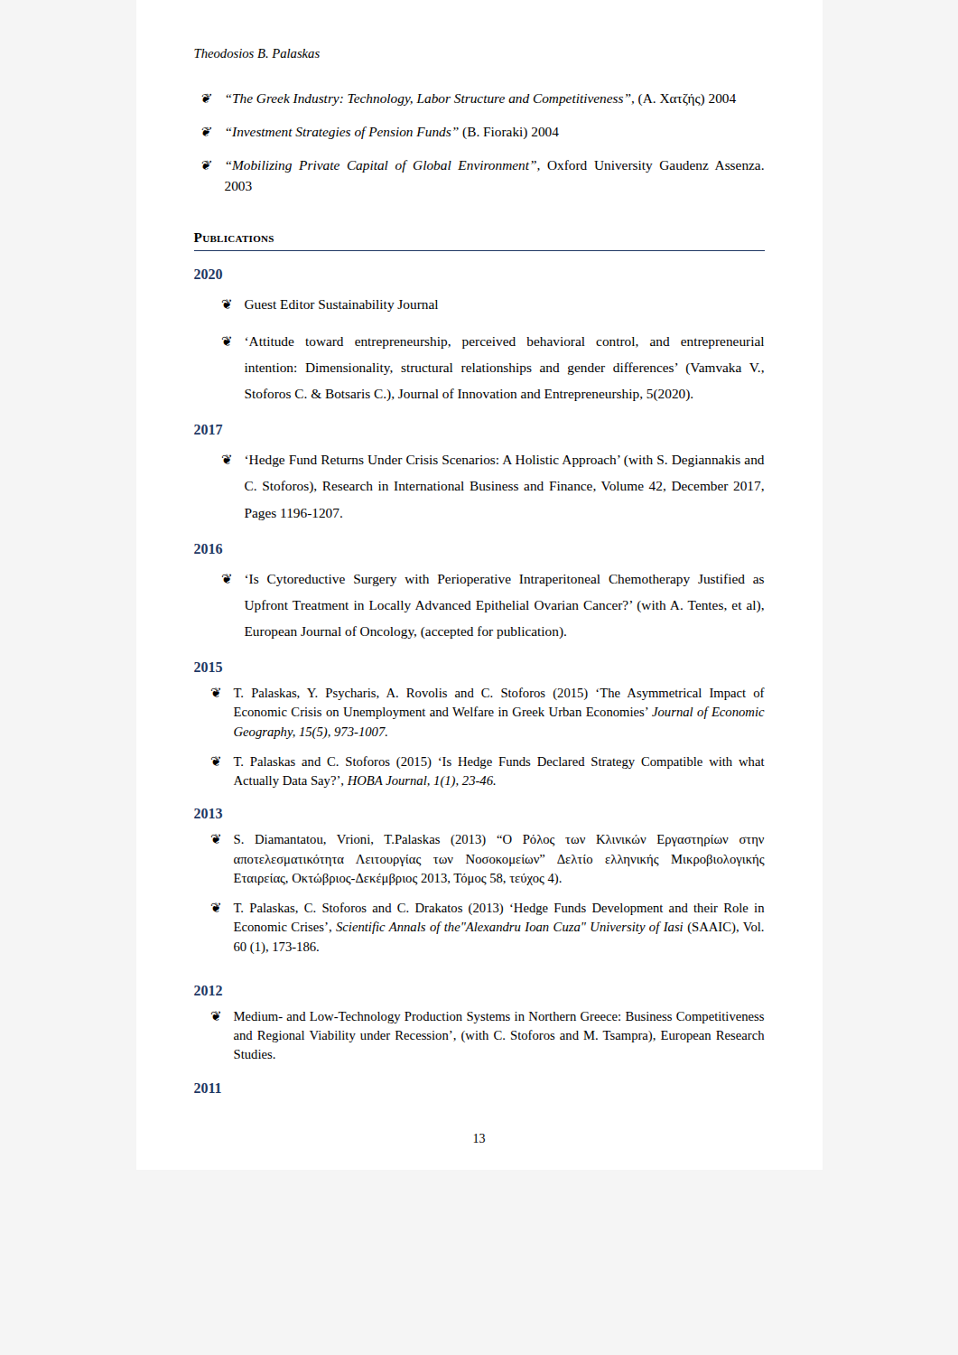Theodosios B. Palaskas
“The Greek Industry: Technology, Labor Structure and Competitiveness”, (Α. Χατζής) 2004
“Investment Strategies of Pension Funds” (B. Fioraki) 2004
“Mobilizing Private Capital of Global Environment”, Oxford University Gaudenz Assenza. 2003
Publications
2020
Guest Editor Sustainability Journal
‘Attitude toward entrepreneurship, perceived behavioral control, and entrepreneurial intention: Dimensionality, structural relationships and gender differences’ (Vamvaka V., Stoforos C. & Botsaris C.), Journal of Innovation and Entrepreneurship, 5(2020).
2017
‘Hedge Fund Returns Under Crisis Scenarios: A Holistic Approach’ (with S. Degiannakis and C. Stoforos), Research in International Business and Finance, Volume 42, December 2017, Pages 1196-1207.
2016
‘Is Cytoreductive Surgery with Perioperative Intraperitoneal Chemotherapy Justified as Upfront Treatment in Locally Advanced Epithelial Ovarian Cancer?’ (with A. Tentes, et al), European Journal of Oncology, (accepted for publication).
2015
T. Palaskas, Y. Psycharis, A. Rovolis and C. Stoforos (2015) ‘The Asymmetrical Impact of Economic Crisis on Unemployment and Welfare in Greek Urban Economies’ Journal of Economic Geography, 15(5), 973-1007.
T. Palaskas and C. Stoforos (2015) ‘Is Hedge Funds Declared Strategy Compatible with what Actually Data Say?’, HOBA Journal, 1(1), 23-46.
2013
S. Diamantatou, Vrioni, T.Palaskas (2013) “Ο Ρόλος των Κλινικών Εργαστηρίων στην αποτελεσματικότητα Λειτουργίας των Νοσοκομείων” Δελτίο ελληνικής Μικροβιολογικής Εταιρείας, Οκτώβριος-Δεκέμβριος 2013, Τόμος 58, τεύχος 4).
T. Palaskas, C. Stoforos and C. Drakatos (2013) ‘Hedge Funds Development and their Role in Economic Crises’, Scientific Annals of the"Alexandru Ioan Cuza" University of Iasi (SAAIC), Vol. 60 (1), 173-186.
2012
Medium- and Low-Technology Production Systems in Northern Greece: Business Competitiveness and Regional Viability under Recession’, (with C. Stoforos and M. Tsampra), European Research Studies.
2011
13